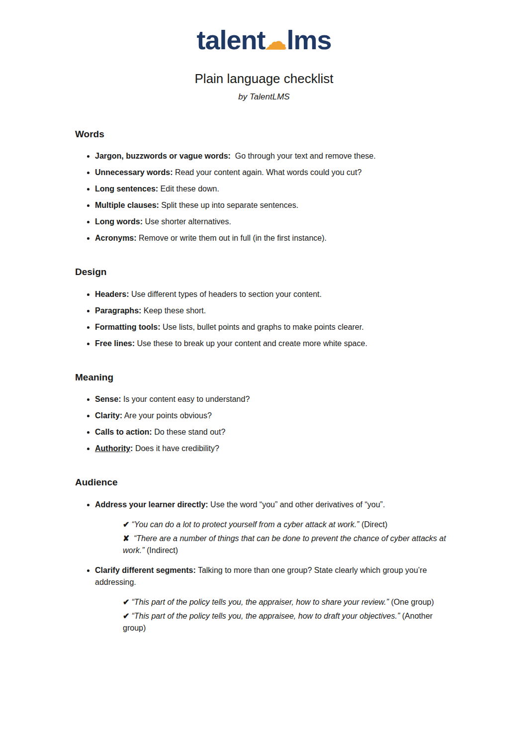talent☁︎lms
Plain language checklist
by TalentLMS
Words
Jargon, buzzwords or vague words: Go through your text and remove these.
Unnecessary words: Read your content again. What words could you cut?
Long sentences: Edit these down.
Multiple clauses: Split these up into separate sentences.
Long words: Use shorter alternatives.
Acronyms: Remove or write them out in full (in the first instance).
Design
Headers: Use different types of headers to section your content.
Paragraphs: Keep these short.
Formatting tools: Use lists, bullet points and graphs to make points clearer.
Free lines: Use these to break up your content and create more white space.
Meaning
Sense: Is your content easy to understand?
Clarity: Are your points obvious?
Calls to action: Do these stand out?
Authority: Does it have credibility?
Audience
Address your learner directly: Use the word “you” and other derivatives of “you”.
✔ “You can do a lot to protect yourself from a cyber attack at work.” (Direct)
✘ “There are a number of things that can be done to prevent the chance of cyber attacks at work.” (Indirect)
Clarify different segments: Talking to more than one group? State clearly which group you’re addressing.
✔ “This part of the policy tells you, the appraiser, how to share your review.” (One group)
✔ “This part of the policy tells you, the appraisee, how to draft your objectives.” (Another group)